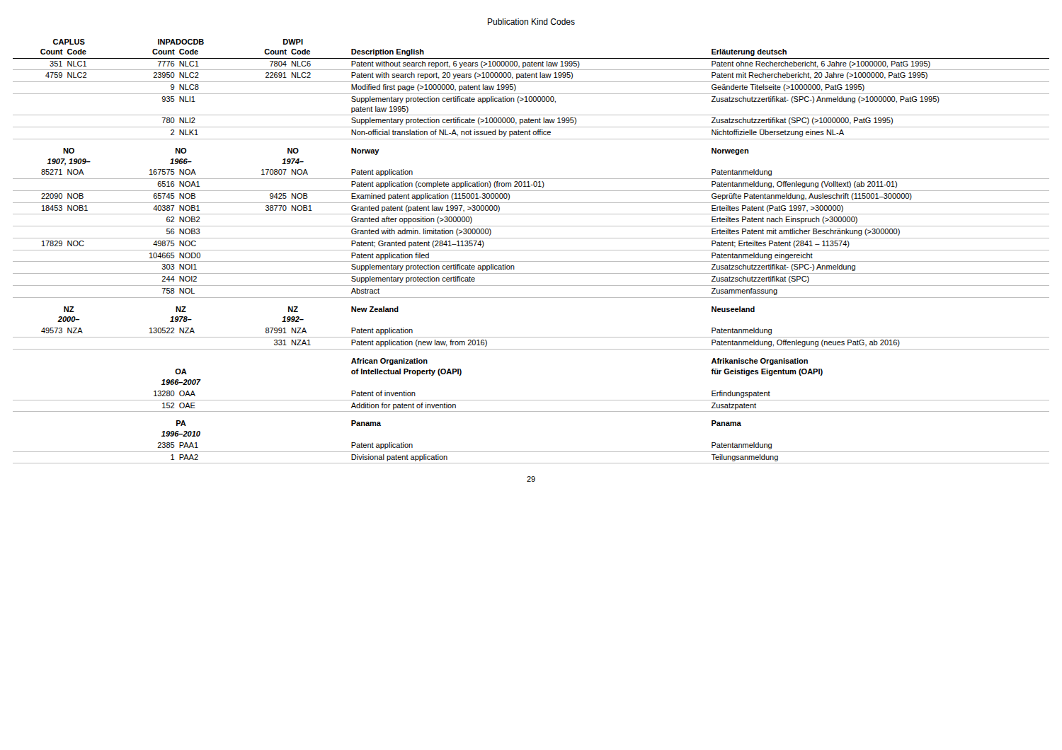Publication Kind Codes
| CAPLUS | INPADOCDB | DWPI | | |
| --- | --- | --- | --- | --- |
| Count | Code | Count | Code | Count | Code | Description English | Erläuterung deutsch |
| 351 | NLC1 | 7776 | NLC1 | 7804 | NLC6 | Patent without search report, 6 years (>1000000, patent law 1995) | Patent ohne Recherchebericht, 6 Jahre (>1000000, PatG 1995) |
| 4759 | NLC2 | 23950 | NLC2 | 22691 | NLC2 | Patent with search report, 20 years (>1000000, patent law 1995) | Patent mit Recherchebericht, 20 Jahre (>1000000, PatG 1995) |
| | | 9 | NLC8 | | | Modified first page (>1000000, patent law 1995) | Geänderte Titelseite (>1000000, PatG 1995) |
| | | 935 | NLI1 | | | Supplementary protection certificate application (>1000000, patent law 1995) | Zusatzschutzzertifikat- (SPC-) Anmeldung (>1000000, PatG 1995) |
| | | 780 | NLI2 | | | Supplementary protection certificate (>1000000, patent law 1995) | Zusatzschutzzertifikat (SPC) (>1000000, PatG 1995) |
| | | 2 | NLK1 | | | Non-official translation of NL-A, not issued by patent office | Nichtoffizielle Übersetzung eines NL-A |
| NO | NO | NO | Norway | Norwegen |
| 1907, 1909– | 1966– | 1974– | | |
| 85271 | NOA | 167575 | NOA | 170807 | NOA | Patent application | Patentanmeldung |
| | | 6516 | NOA1 | | | Patent application (complete application) (from 2011-01) | Patentanmeldung, Offenlegung (Volltext) (ab 2011-01) |
| 22090 | NOB | 65745 | NOB | 9425 | NOB | Examined patent application (115001-300000) | Geprüfte Patentanmeldung, Ausleschrift (115001–300000) |
| 18453 | NOB1 | 40387 | NOB1 | 38770 | NOB1 | Granted patent (patent law 1997, >300000) | Erteiltes Patent (PatG 1997, >300000) |
| | | 62 | NOB2 | | | Granted after opposition (>300000) | Erteiltes Patent nach Einspruch (>300000) |
| | | 56 | NOB3 | | | Granted with admin. limitation (>300000) | Erteiltes Patent mit amtlicher Beschränkung (>300000) |
| 17829 | NOC | 49875 | NOC | | | Patent; Granted patent (2841–113574) | Patent; Erteiltes Patent (2841 – 113574) |
| | | 104665 | NOD0 | | | Patent application filed | Patentanmeldung eingereicht |
| | | 303 | NOI1 | | | Supplementary protection certificate application | Zusatzschutzzertifikat- (SPC-) Anmeldung |
| | | 244 | NOI2 | | | Supplementary protection certificate | Zusatzschutzzertifikat (SPC) |
| | | 758 | NOL | | | Abstract | Zusammenfassung |
| NZ | NZ | NZ | New Zealand | Neuseeland |
| 2000– | 1978– | 1992– | | |
| 49573 | NZA | 130522 | NZA | 87991 | NZA | Patent application | Patentanmeldung |
| | | | | 331 | NZA1 | Patent application (new law, from 2016) | Patentanmeldung, Offenlegung (neues PatG, ab 2016) |
| | | | African Organization | Afrikanische Organisation |
| | OA | | of Intellectual Property (OAPI) | für Geistiges Eigentum (OAPI) |
| | 1966–2007 | | | |
| | | 13280 | OAA | | | Patent of invention | Erfindungspatent |
| | | 152 | OAE | | | Addition for patent of invention | Zusatzpatent |
| | PA | | Panama | Panama |
| | 1996–2010 | | | |
| | | 2385 | PAA1 | | | Patent application | Patentanmeldung |
| | | 1 | PAA2 | | | Divisional patent application | Teilungsanmeldung |
29